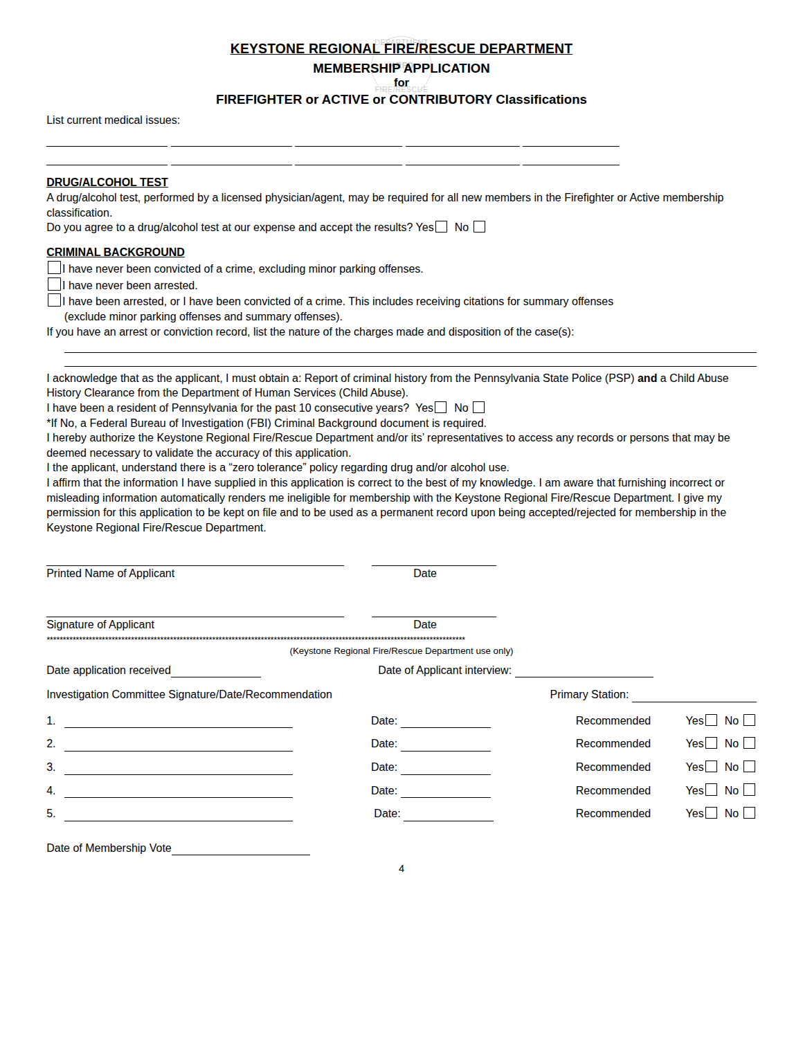DEPARTMENT KRFD FIRE/RESCUE
KEYSTONE REGIONAL FIRE/RESCUE DEPARTMENT
MEMBERSHIP APPLICATION
for
FIREFIGHTER or ACTIVE or CONTRIBUTORY Classifications
List current medical issues:
DRUG/ALCOHOL TEST
A drug/alcohol test, performed by a licensed physician/agent, may be required for all new members in the Firefighter or Active membership classification.
Do you agree to a drug/alcohol test at our expense and accept the results? Yes No
CRIMINAL BACKGROUND
I have never been convicted of a crime, excluding minor parking offenses.
I have never been arrested.
I have been arrested, or I have been convicted of a crime. This includes receiving citations for summary offenses (exclude minor parking offenses and summary offenses).
If you have an arrest or conviction record, list the nature of the charges made and disposition of the case(s):
I acknowledge that as the applicant, I must obtain a: Report of criminal history from the Pennsylvania State Police (PSP) and a Child Abuse History Clearance from the Department of Human Services (Child Abuse).
I have been a resident of Pennsylvania for the past 10 consecutive years? Yes No
*If No, a Federal Bureau of Investigation (FBI) Criminal Background document is required.
I hereby authorize the Keystone Regional Fire/Rescue Department and/or its’ representatives to access any records or persons that may be deemed necessary to validate the accuracy of this application.
I the applicant, understand there is a “zero tolerance” policy regarding drug and/or alcohol use.
I affirm that the information I have supplied in this application is correct to the best of my knowledge. I am aware that furnishing incorrect or misleading information automatically renders me ineligible for membership with the Keystone Regional Fire/Rescue Department. I give my permission for this application to be kept on file and to be used as a permanent record upon being accepted/rejected for membership in the Keystone Regional Fire/Rescue Department.
Printed Name of Applicant
Date
Signature of Applicant
Date
*********************************************************************************************************************************
(Keystone Regional Fire/Rescue Department use only)
Date application received
Date of Applicant interview:
Investigation Committee Signature/Date/Recommendation
Primary Station:
| 1. | | Date: | Recommended | Yes No |
| 2. | | Date: | Recommended | Yes No |
| 3. | | Date: | Recommended | Yes No |
| 4. | | Date: | Recommended | Yes No |
| 5. | | Date: | Recommended | Yes No |
Date of Membership Vote
4